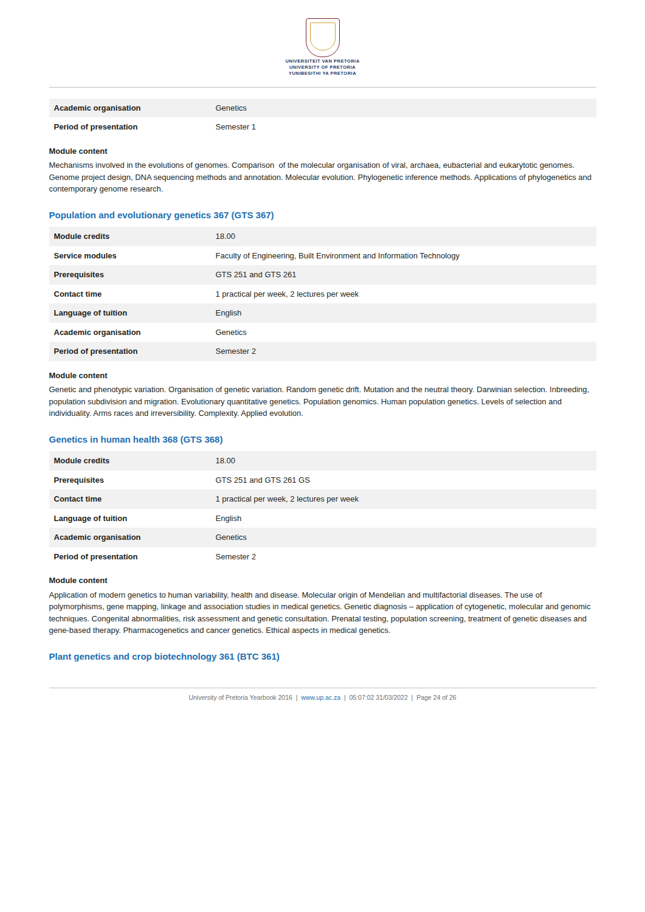UNIVERSITEIT VAN PRETORIA
UNIVERSITY OF PRETORIA
YUNIBESITHI YA PRETORIA
| Academic organisation | Genetics |
| Period of presentation | Semester 1 |
Module content
Mechanisms involved in the evolutions of genomes. Comparison of the molecular organisation of viral, archaea, eubacterial and eukarytotic genomes. Genome project design, DNA sequencing methods and annotation. Molecular evolution. Phylogenetic inference methods. Applications of phylogenetics and contemporary genome research.
Population and evolutionary genetics 367 (GTS 367)
| Module credits | 18.00 |
| Service modules | Faculty of Engineering, Built Environment and Information Technology |
| Prerequisites | GTS 251 and GTS 261 |
| Contact time | 1 practical per week, 2 lectures per week |
| Language of tuition | English |
| Academic organisation | Genetics |
| Period of presentation | Semester 2 |
Module content
Genetic and phenotypic variation. Organisation of genetic variation. Random genetic drift. Mutation and the neutral theory. Darwinian selection. Inbreeding, population subdivision and migration. Evolutionary quantitative genetics. Population genomics. Human population genetics. Levels of selection and individuality. Arms races and irreversibility. Complexity. Applied evolution.
Genetics in human health 368 (GTS 368)
| Module credits | 18.00 |
| Prerequisites | GTS 251 and GTS 261 GS |
| Contact time | 1 practical per week, 2 lectures per week |
| Language of tuition | English |
| Academic organisation | Genetics |
| Period of presentation | Semester 2 |
Module content
Application of modern genetics to human variability, health and disease. Molecular origin of Mendelian and multifactorial diseases. The use of polymorphisms, gene mapping, linkage and association studies in medical genetics. Genetic diagnosis – application of cytogenetic, molecular and genomic techniques. Congenital abnormalities, risk assessment and genetic consultation. Prenatal testing, population screening, treatment of genetic diseases and gene-based therapy. Pharmacogenetics and cancer genetics. Ethical aspects in medical genetics.
Plant genetics and crop biotechnology 361 (BTC 361)
University of Pretoria Yearbook 2016 | www.up.ac.za | 05:07:02 31/03/2022 | Page 24 of 26